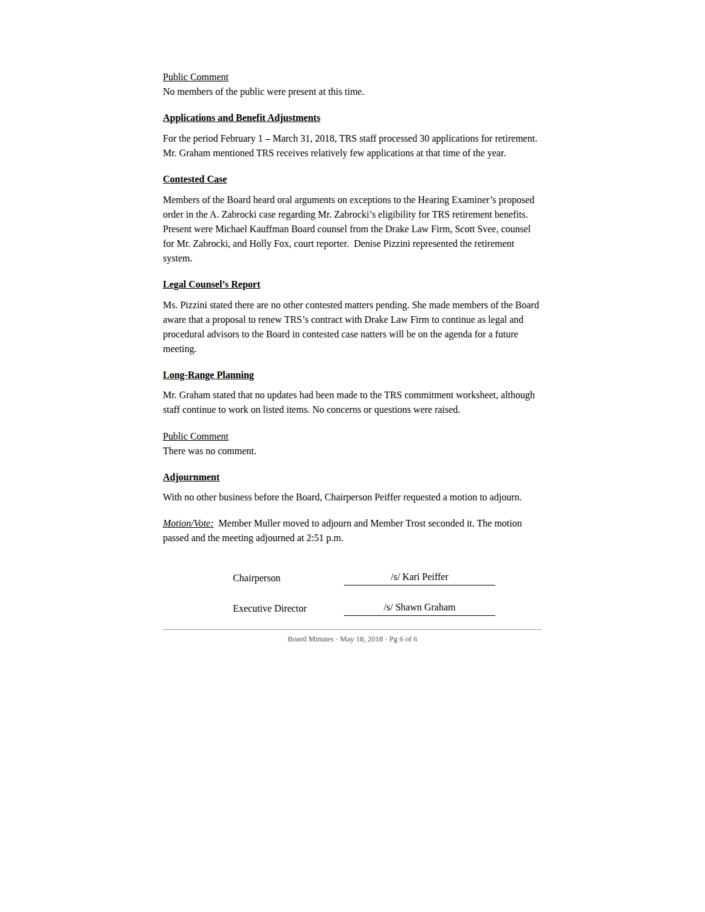Public Comment
No members of the public were present at this time.
Applications and Benefit Adjustments
For the period February 1 – March 31, 2018, TRS staff processed 30 applications for retirement. Mr. Graham mentioned TRS receives relatively few applications at that time of the year.
Contested Case
Members of the Board heard oral arguments on exceptions to the Hearing Examiner’s proposed order in the A. Zabrocki case regarding Mr. Zabrocki’s eligibility for TRS retirement benefits. Present were Michael Kauffman Board counsel from the Drake Law Firm, Scott Svee, counsel for Mr. Zabrocki, and Holly Fox, court reporter. Denise Pizzini represented the retirement system.
Legal Counsel’s Report
Ms. Pizzini stated there are no other contested matters pending. She made members of the Board aware that a proposal to renew TRS’s contract with Drake Law Firm to continue as legal and procedural advisors to the Board in contested case natters will be on the agenda for a future meeting.
Long-Range Planning
Mr. Graham stated that no updates had been made to the TRS commitment worksheet, although staff continue to work on listed items. No concerns or questions were raised.
Public Comment
There was no comment.
Adjournment
With no other business before the Board, Chairperson Peiffer requested a motion to adjourn.
Motion/Vote: Member Muller moved to adjourn and Member Trost seconded it. The motion passed and the meeting adjourned at 2:51 p.m.
Chairperson /s/ Kari Peiffer
Executive Director /s/ Shawn Graham
Board Minutes · May 18, 2018 · Pg 6 of 6